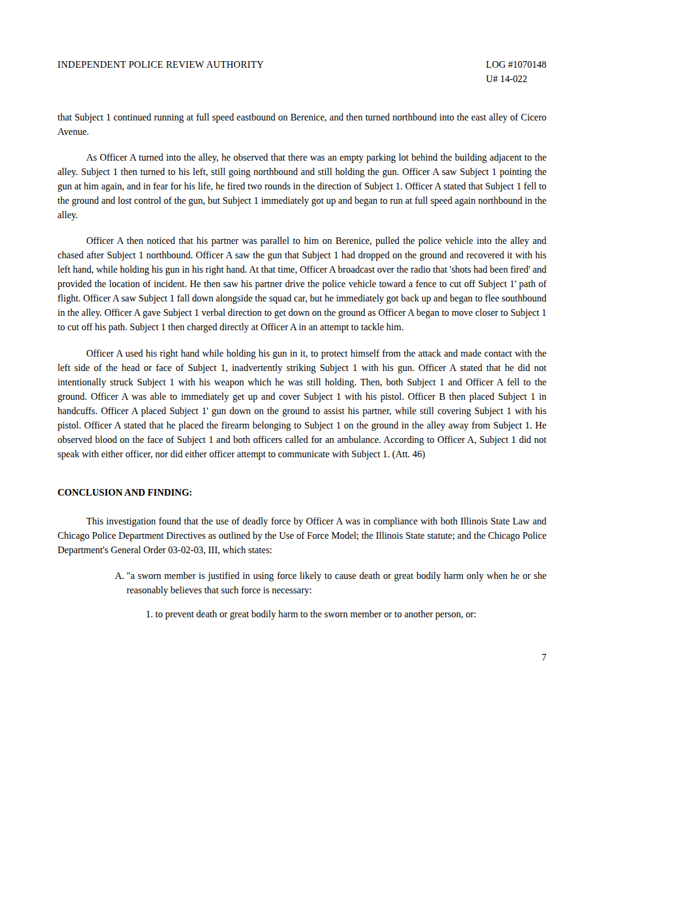INDEPENDENT POLICE REVIEW AUTHORITY
LOG #1070148
U# 14-022
that Subject 1 continued running at full speed eastbound on Berenice, and then turned northbound into the east alley of Cicero Avenue.
As Officer A turned into the alley, he observed that there was an empty parking lot behind the building adjacent to the alley. Subject 1 then turned to his left, still going northbound and still holding the gun. Officer A saw Subject 1 pointing the gun at him again, and in fear for his life, he fired two rounds in the direction of Subject 1. Officer A stated that Subject 1 fell to the ground and lost control of the gun, but Subject 1 immediately got up and began to run at full speed again northbound in the alley.
Officer A then noticed that his partner was parallel to him on Berenice, pulled the police vehicle into the alley and chased after Subject 1 northbound. Officer A saw the gun that Subject 1 had dropped on the ground and recovered it with his left hand, while holding his gun in his right hand. At that time, Officer A broadcast over the radio that 'shots had been fired' and provided the location of incident. He then saw his partner drive the police vehicle toward a fence to cut off Subject 1' path of flight. Officer A saw Subject 1 fall down alongside the squad car, but he immediately got back up and began to flee southbound in the alley. Officer A gave Subject 1 verbal direction to get down on the ground as Officer A began to move closer to Subject 1 to cut off his path. Subject 1 then charged directly at Officer A in an attempt to tackle him.
Officer A used his right hand while holding his gun in it, to protect himself from the attack and made contact with the left side of the head or face of Subject 1, inadvertently striking Subject 1 with his gun. Officer A stated that he did not intentionally struck Subject 1 with his weapon which he was still holding. Then, both Subject 1 and Officer A fell to the ground. Officer A was able to immediately get up and cover Subject 1 with his pistol. Officer B then placed Subject 1 in handcuffs. Officer A placed Subject 1' gun down on the ground to assist his partner, while still covering Subject 1 with his pistol. Officer A stated that he placed the firearm belonging to Subject 1 on the ground in the alley away from Subject 1. He observed blood on the face of Subject 1 and both officers called for an ambulance. According to Officer A, Subject 1 did not speak with either officer, nor did either officer attempt to communicate with Subject 1. (Att. 46)
CONCLUSION AND FINDING:
This investigation found that the use of deadly force by Officer A was in compliance with both Illinois State Law and Chicago Police Department Directives as outlined by the Use of Force Model; the Illinois State statute; and the Chicago Police Department's General Order 03-02-03, III, which states:
"a sworn member is justified in using force likely to cause death or great bodily harm only when he or she reasonably believes that such force is necessary:
to prevent death or great bodily harm to the sworn member or to another person, or:
7